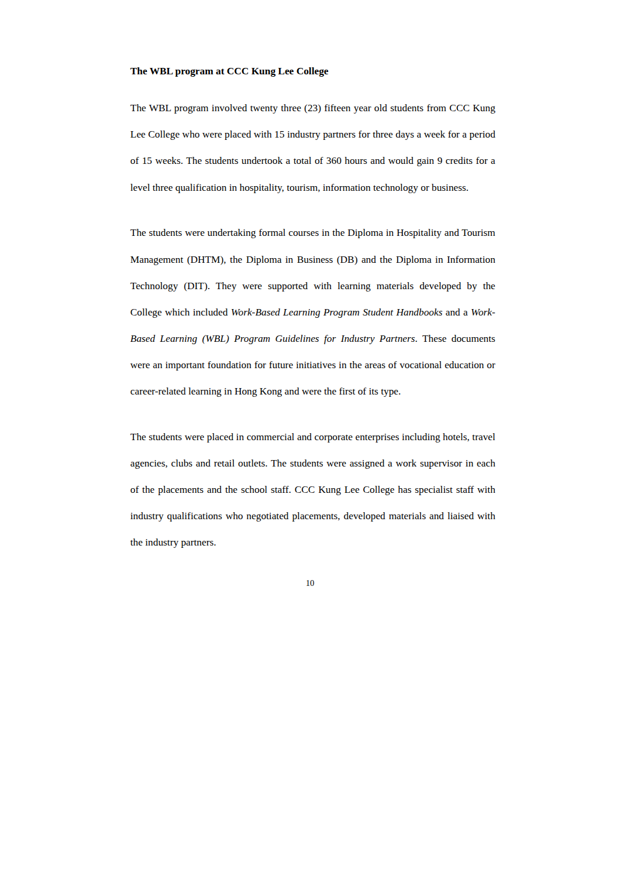The WBL program at CCC Kung Lee College
The WBL program involved twenty three (23) fifteen year old students from CCC Kung Lee College who were placed with 15 industry partners for three days a week for a period of 15 weeks. The students undertook a total of 360 hours and would gain 9 credits for a level three qualification in hospitality, tourism, information technology or business.
The students were undertaking formal courses in the Diploma in Hospitality and Tourism Management (DHTM), the Diploma in Business (DB) and the Diploma in Information Technology (DIT). They were supported with learning materials developed by the College which included Work-Based Learning Program Student Handbooks and a Work-Based Learning (WBL) Program Guidelines for Industry Partners. These documents were an important foundation for future initiatives in the areas of vocational education or career-related learning in Hong Kong and were the first of its type.
The students were placed in commercial and corporate enterprises including hotels, travel agencies, clubs and retail outlets. The students were assigned a work supervisor in each of the placements and the school staff. CCC Kung Lee College has specialist staff with industry qualifications who negotiated placements, developed materials and liaised with the industry partners.
10